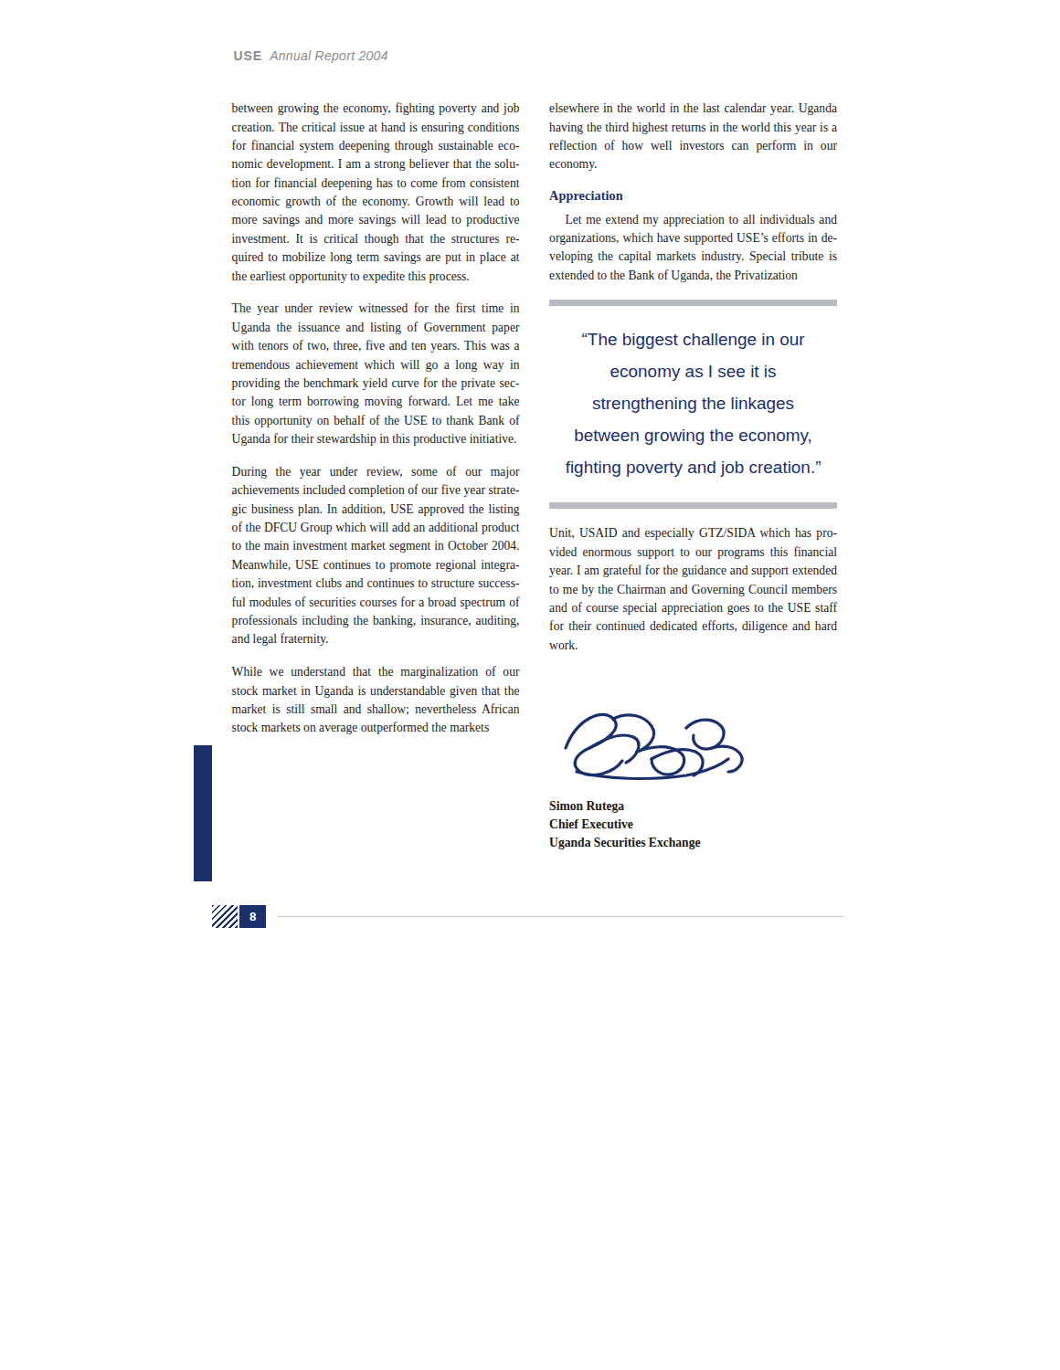USE Annual Report 2004
between growing the economy, fighting poverty and job creation. The critical issue at hand is ensuring conditions for financial system deepening through sustainable economic development. I am a strong believer that the solution for financial deepening has to come from consistent economic growth of the economy. Growth will lead to more savings and more savings will lead to productive investment. It is critical though that the structures required to mobilize long term savings are put in place at the earliest opportunity to expedite this process.
The year under review witnessed for the first time in Uganda the issuance and listing of Government paper with tenors of two, three, five and ten years. This was a tremendous achievement which will go a long way in providing the benchmark yield curve for the private sector long term borrowing moving forward. Let me take this opportunity on behalf of the USE to thank Bank of Uganda for their stewardship in this productive initiative.
During the year under review, some of our major achievements included completion of our five year strategic business plan. In addition, USE approved the listing of the DFCU Group which will add an additional product to the main investment market segment in October 2004. Meanwhile, USE continues to promote regional integration, investment clubs and continues to structure successful modules of securities courses for a broad spectrum of professionals including the banking, insurance, auditing, and legal fraternity.
While we understand that the marginalization of our stock market in Uganda is understandable given that the market is still small and shallow; nevertheless African stock markets on average outperformed the markets
elsewhere in the world in the last calendar year. Uganda having the third highest returns in the world this year is a reflection of how well investors can perform in our economy.
Appreciation
Let me extend my appreciation to all individuals and organizations, which have supported USE’s efforts in developing the capital markets industry. Special tribute is extended to the Bank of Uganda, the Privatization
“The biggest challenge in our economy as I see it is strengthening the linkages between growing the economy, fighting poverty and job creation.”
Unit, USAID and especially GTZ/SIDA which has provided enormous support to our programs this financial year. I am grateful for the guidance and support extended to me by the Chairman and Governing Council members and of course special appreciation goes to the USE staff for their continued dedicated efforts, diligence and hard work.
Simon Rutega
Chief Executive
Uganda Securities Exchange
8